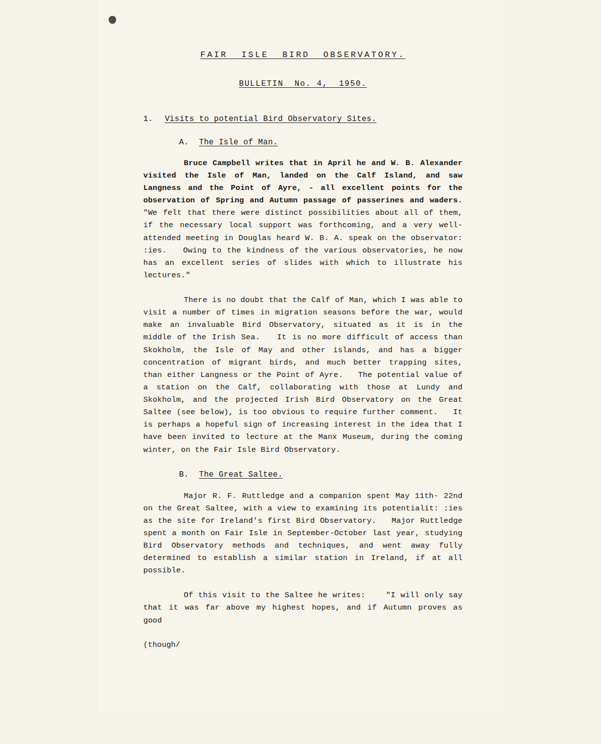FAIR ISLE BIRD OBSERVATORY.
BULLETIN No. 4, 1950.
1. Visits to potential Bird Observatory Sites.
A. The Isle of Man.
Bruce Campbell writes that in April he and W. B. Alexander visited the Isle of Man, landed on the Calf Island, and saw Langness and the Point of Ayre, - all excellent points for the observation of Spring and Autumn passage of passerines and waders. "We felt that there were distinct possibilities about all of them, if the necessary local support was forthcoming, and a very well- attended meeting in Douglas heard W. B. A. speak on the observator: :ies. Owing to the kindness of the various observatories, he now has an excellent series of slides with which to illustrate his lectures."
There is no doubt that the Calf of Man, which I was able to visit a number of times in migration seasons before the war, would make an invaluable Bird Observatory, situated as it is in the middle of the Irish Sea. It is no more difficult of access than Skokholm, the Isle of May and other islands, and has a bigger concentration of migrant birds, and much better trapping sites, than either Langness or the Point of Ayre. The potential value of a station on the Calf, collaborating with those at Lundy and Skokholm, and the projected Irish Bird Observatory on the Great Saltee (see below), is too obvious to require further comment. It is perhaps a hopeful sign of increasing interest in the idea that I have been invited to lecture at the Manx Museum, during the coming winter, on the Fair Isle Bird Observatory.
B. The Great Saltee.
Major R. F. Ruttledge and a companion spent May 11th- 22nd on the Great Saltee, with a view to examining its potentialit: :ies as the site for Ireland's first Bird Observatory. Major Ruttledge spent a month on Fair Isle in September-October last year, studying Bird Observatory methods and techniques, and went away fully determined to establish a similar station in Ireland, if at all possible.
Of this visit to the Saltee he writes: "I will only say that it was far above my highest hopes, and if Autumn proves as good
(though/